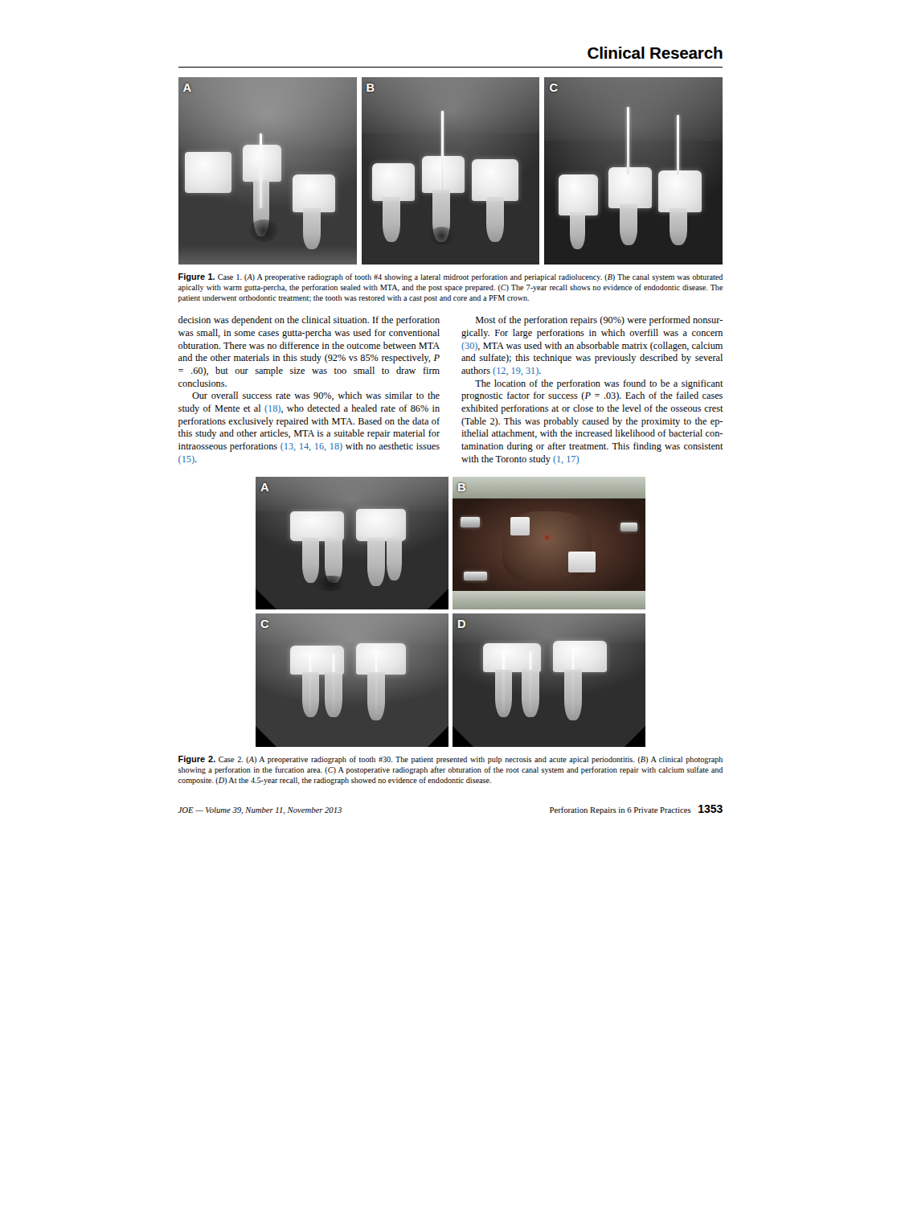Clinical Research
A
B
C
Figure 1. Case 1. (A) A preoperative radiograph of tooth #4 showing a lateral midroot perforation and periapical radiolucency. (B) The canal system was obturated apically with warm gutta-percha, the perforation sealed with MTA, and the post space prepared. (C) The 7-year recall shows no evidence of endodontic disease. The patient underwent orthodontic treatment; the tooth was restored with a cast post and core and a PFM crown.
decision was dependent on the clinical situation. If the perforation was small, in some cases gutta-percha was used for conventional obturation. There was no difference in the outcome between MTA and the other materials in this study (92% vs 85% respectively, P = .60), but our sample size was too small to draw firm conclusions.
Our overall success rate was 90%, which was similar to the study of Mente et al (18), who detected a healed rate of 86% in perforations exclusively repaired with MTA. Based on the data of this study and other articles, MTA is a suitable repair material for intraosseous perforations (13, 14, 16, 18) with no aesthetic issues (15).
Most of the perforation repairs (90%) were performed nonsurgically. For large perforations in which overfill was a concern (30), MTA was used with an absorbable matrix (collagen, calcium and sulfate); this technique was previously described by several authors (12, 19, 31).
The location of the perforation was found to be a significant prognostic factor for success (P = .03). Each of the failed cases exhibited perforations at or close to the level of the osseous crest (Table 2). This was probably caused by the proximity to the epithelial attachment, with the increased likelihood of bacterial contamination during or after treatment. This finding was consistent with the Toronto study (1, 17)
A
B
C
D
Figure 2. Case 2. (A) A preoperative radiograph of tooth #30. The patient presented with pulp necrosis and acute apical periodontitis. (B) A clinical photograph showing a perforation in the furcation area. (C) A postoperative radiograph after obturation of the root canal system and perforation repair with calcium sulfate and composite. (D) At the 4.5-year recall, the radiograph showed no evidence of endodontic disease.
JOE — Volume 39, Number 11, November 2013
Perforation Repairs in 6 Private Practices 1353